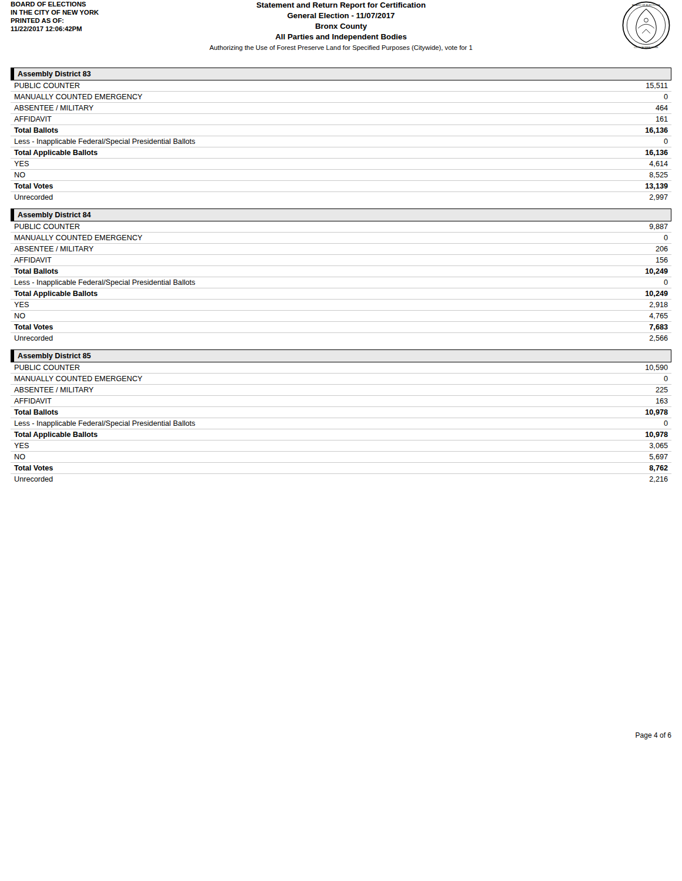BOARD OF ELECTIONS
IN THE CITY OF NEW YORK
PRINTED AS OF:
11/22/2017 12:06:42PM
Statement and Return Report for Certification
General Election - 11/07/2017
Bronx County
All Parties and Independent Bodies
Authorizing the Use of Forest Preserve Land for Specified Purposes (Citywide), vote for 1
BOARD OF ELECTIONS CITY OF NEW YORK
Assembly District 83
| PUBLIC COUNTER | 15,511 |
| MANUALLY COUNTED EMERGENCY | 0 |
| ABSENTEE / MILITARY | 464 |
| AFFIDAVIT | 161 |
| Total Ballots | 16,136 |
| Less - Inapplicable Federal/Special Presidential Ballots | 0 |
| Total Applicable Ballots | 16,136 |
| YES | 4,614 |
| NO | 8,525 |
| Total Votes | 13,139 |
| Unrecorded | 2,997 |
Assembly District 84
| PUBLIC COUNTER | 9,887 |
| MANUALLY COUNTED EMERGENCY | 0 |
| ABSENTEE / MILITARY | 206 |
| AFFIDAVIT | 156 |
| Total Ballots | 10,249 |
| Less - Inapplicable Federal/Special Presidential Ballots | 0 |
| Total Applicable Ballots | 10,249 |
| YES | 2,918 |
| NO | 4,765 |
| Total Votes | 7,683 |
| Unrecorded | 2,566 |
Assembly District 85
| PUBLIC COUNTER | 10,590 |
| MANUALLY COUNTED EMERGENCY | 0 |
| ABSENTEE / MILITARY | 225 |
| AFFIDAVIT | 163 |
| Total Ballots | 10,978 |
| Less - Inapplicable Federal/Special Presidential Ballots | 0 |
| Total Applicable Ballots | 10,978 |
| YES | 3,065 |
| NO | 5,697 |
| Total Votes | 8,762 |
| Unrecorded | 2,216 |
Page 4 of 6